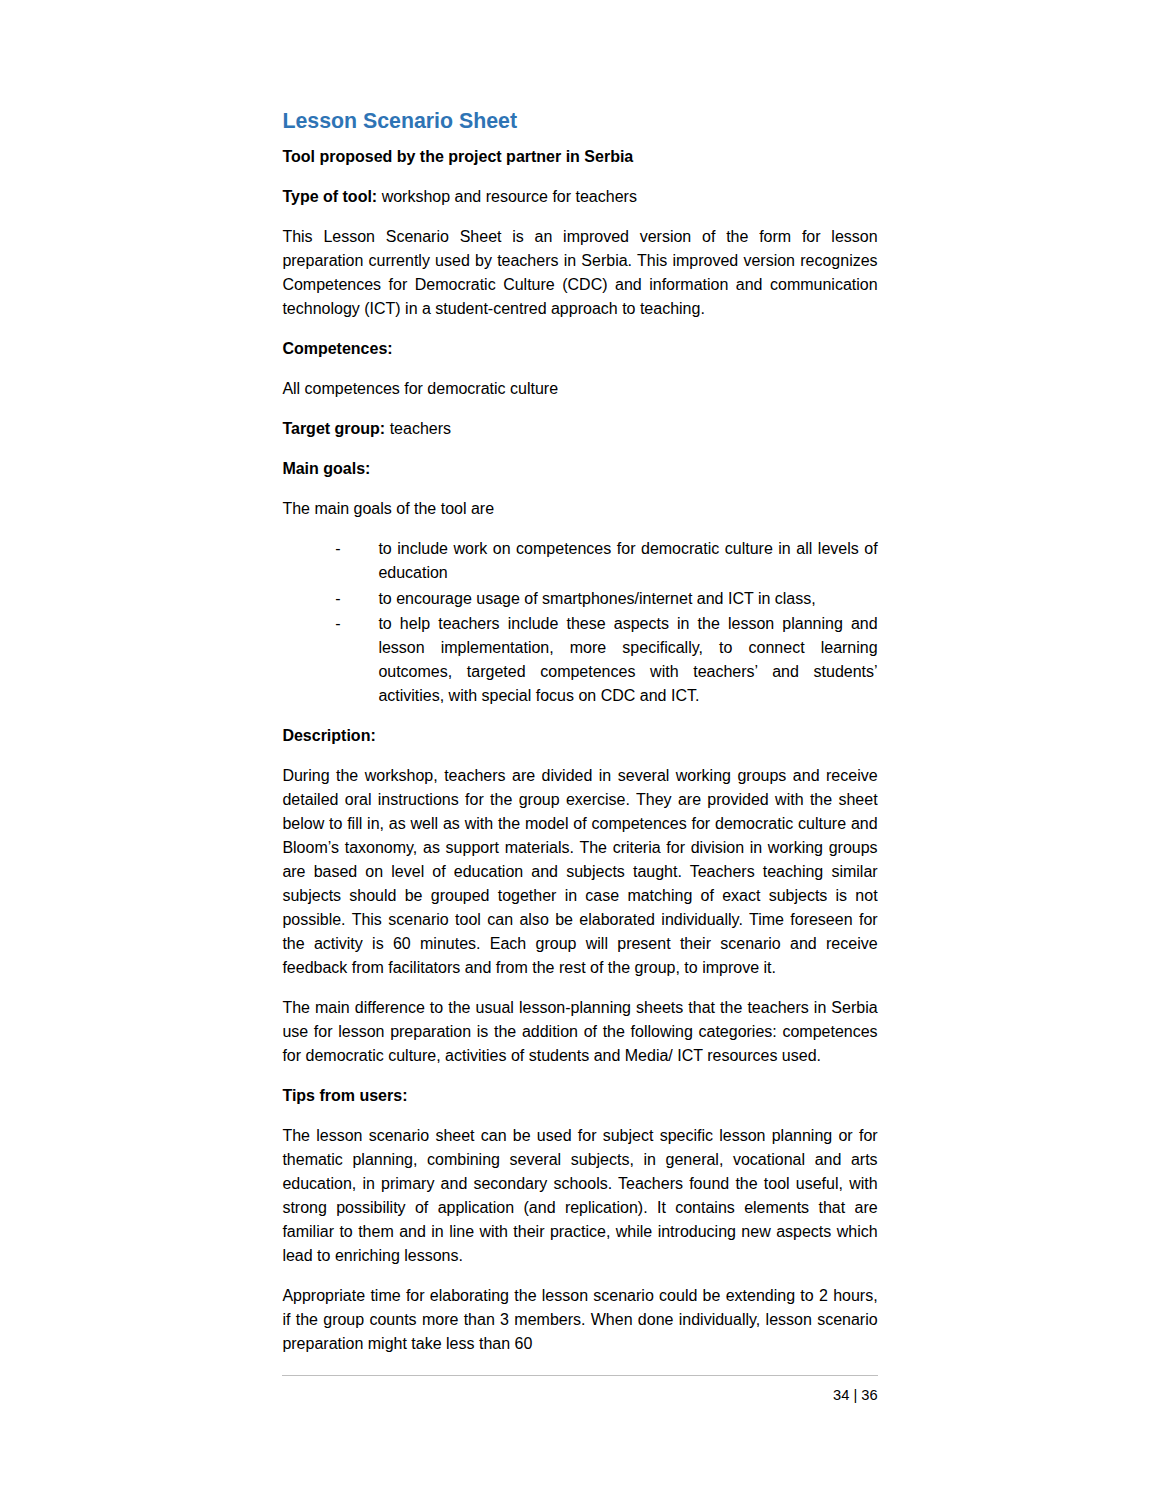Lesson Scenario Sheet
Tool proposed by the project partner in Serbia
Type of tool: workshop and resource for teachers
This Lesson Scenario Sheet is an improved version of the form for lesson preparation currently used by teachers in Serbia. This improved version recognizes Competences for Democratic Culture (CDC) and information and communication technology (ICT) in a student-centred approach to teaching.
Competences:
All competences for democratic culture
Target group: teachers
Main goals:
The main goals of the tool are
to include work on competences for democratic culture in all levels of education
to encourage usage of smartphones/internet and ICT in class,
to help teachers include these aspects in the lesson planning and lesson implementation, more specifically, to connect learning outcomes, targeted competences with teachers’ and students’ activities, with special focus on CDC and ICT.
Description:
During the workshop, teachers are divided in several working groups and receive detailed oral instructions for the group exercise. They are provided with the sheet below to fill in, as well as with the model of competences for democratic culture and Bloom’s taxonomy, as support materials. The criteria for division in working groups are based on level of education and subjects taught. Teachers teaching similar subjects should be grouped together in case matching of exact subjects is not possible. This scenario tool can also be elaborated individually. Time foreseen for the activity is 60 minutes. Each group will present their scenario and receive feedback from facilitators and from the rest of the group, to improve it.
The main difference to the usual lesson-planning sheets that the teachers in Serbia use for lesson preparation is the addition of the following categories: competences for democratic culture, activities of students and Media/ ICT resources used.
Tips from users:
The lesson scenario sheet can be used for subject specific lesson planning or for thematic planning, combining several subjects, in general, vocational and arts education, in primary and secondary schools. Teachers found the tool useful, with strong possibility of application (and replication). It contains elements that are familiar to them and in line with their practice, while introducing new aspects which lead to enriching lessons.
Appropriate time for elaborating the lesson scenario could be extending to 2 hours, if the group counts more than 3 members. When done individually, lesson scenario preparation might take less than 60
34 | 36